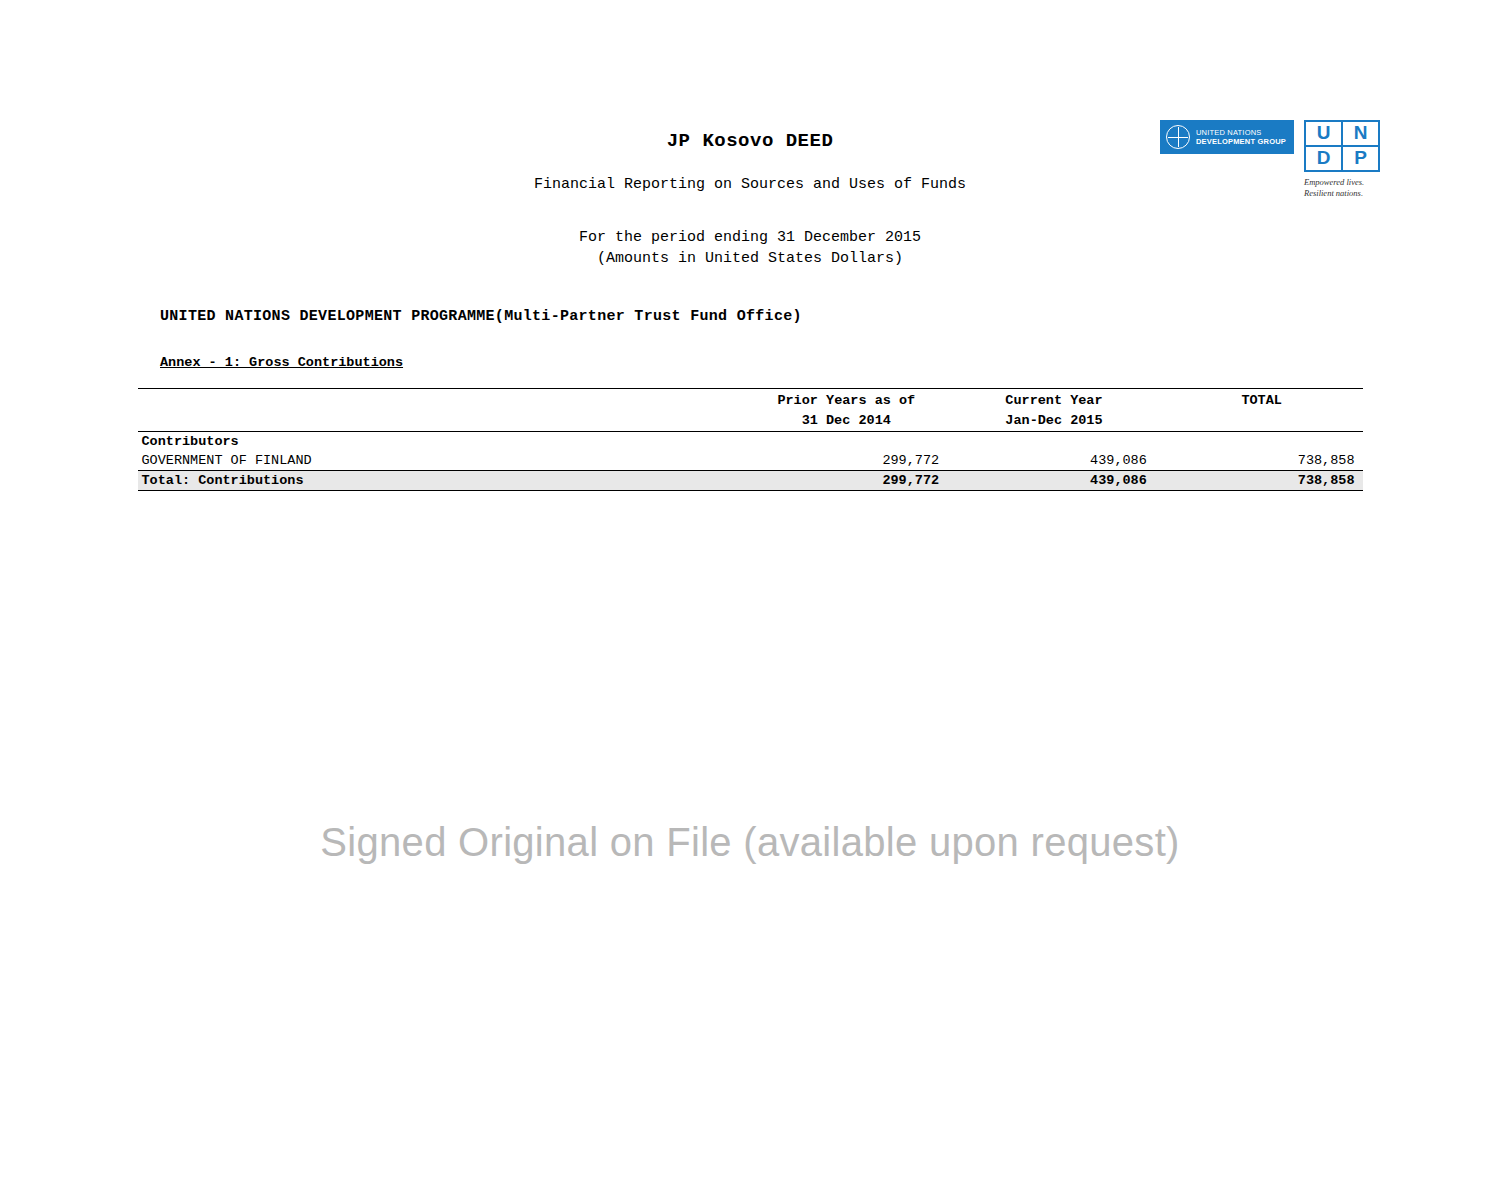UNITED NATIONS
DEVELOPMENT GROUP
U
N
D
P
Empowered lives.
Resilient nations.
JP Kosovo DEED
Financial Reporting on Sources and Uses of Funds
For the period ending 31 December 2015
(Amounts in United States Dollars)
UNITED NATIONS DEVELOPMENT PROGRAMME(Multi-Partner Trust Fund Office)
Annex - 1: Gross Contributions
| | Prior Years as of | Current Year | TOTAL |
| --- | --- | --- | --- |
| | 31 Dec 2014 | Jan-Dec 2015 | |
| Contributors | | | |
| GOVERNMENT OF FINLAND | 299,772 | 439,086 | 738,858 |
| Total: Contributions | 299,772 | 439,086 | 738,858 |
Signed Original on File (available upon request)